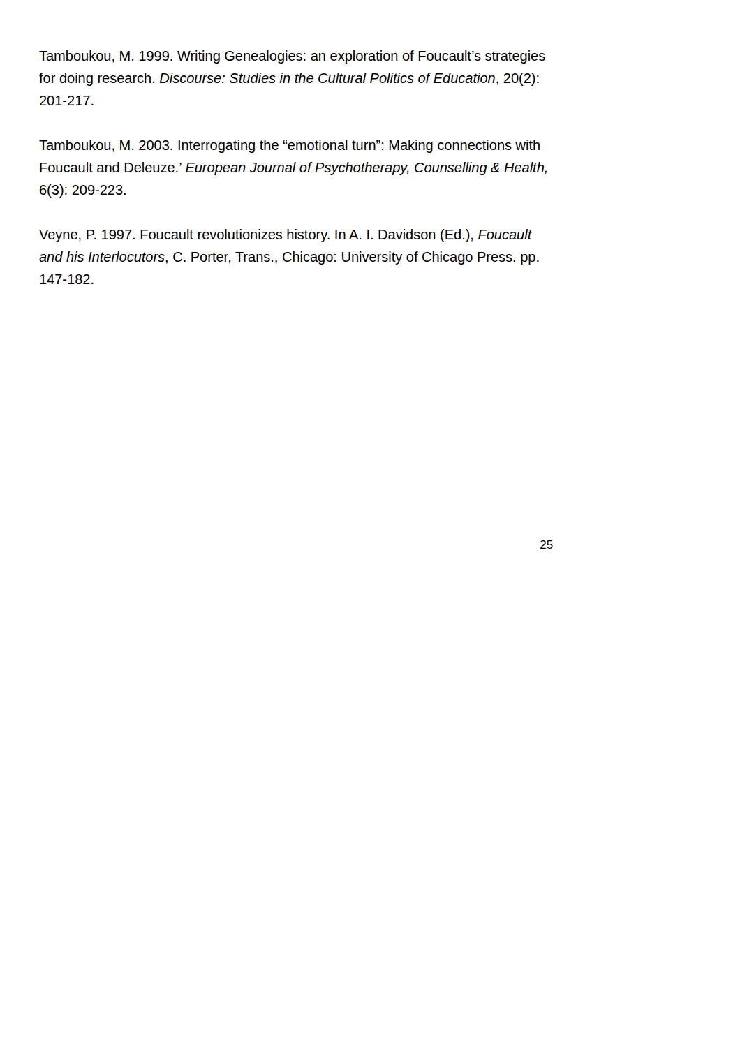Tamboukou, M. 1999. Writing Genealogies: an exploration of Foucault’s strategies for doing research. Discourse: Studies in the Cultural Politics of Education, 20(2): 201-217.
Tamboukou, M. 2003. Interrogating the “emotional turn”: Making connections with Foucault and Deleuze.’ European Journal of Psychotherapy, Counselling & Health, 6(3): 209-223.
Veyne, P. 1997. Foucault revolutionizes history. In A. I. Davidson (Ed.), Foucault and his Interlocutors, C. Porter, Trans., Chicago: University of Chicago Press. pp. 147-182.
25